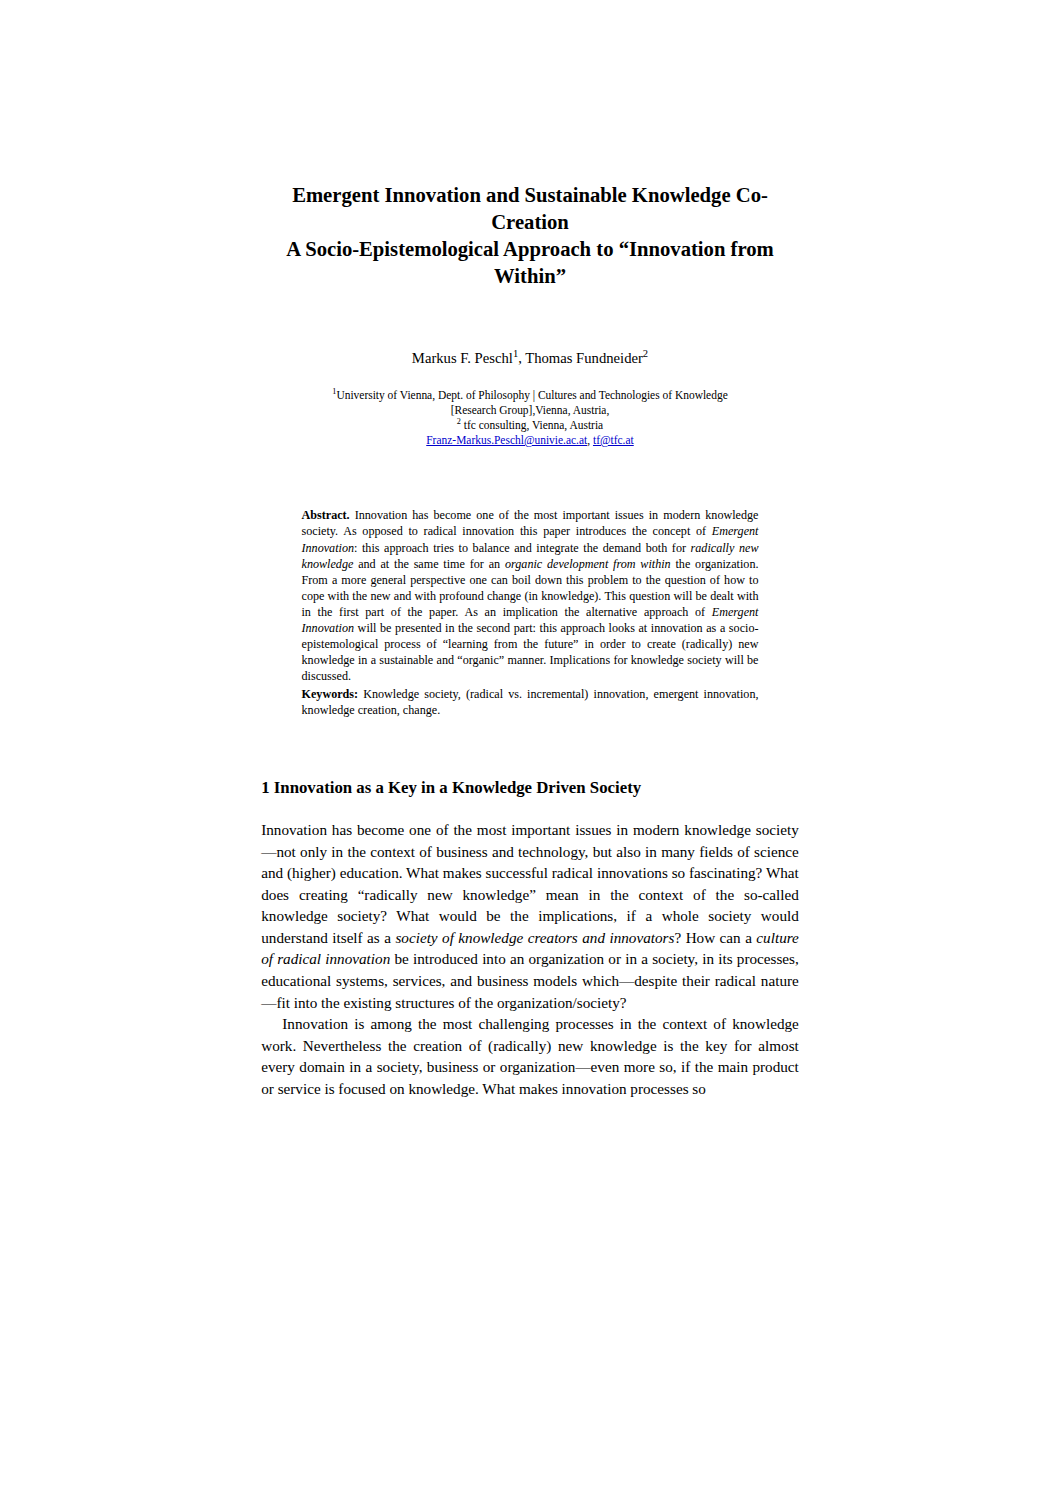Emergent Innovation and Sustainable Knowledge Co-Creation
A Socio-Epistemological Approach to “Innovation from Within”
Markus F. Peschl1, Thomas Fundneider2
1University of Vienna, Dept. of Philosophy | Cultures and Technologies of Knowledge
[Research Group],Vienna, Austria,
2 tfc consulting, Vienna, Austria
Franz-Markus.Peschl@univie.ac.at, tf@tfc.at
Abstract. Innovation has become one of the most important issues in modern knowledge society. As opposed to radical innovation this paper introduces the concept of Emergent Innovation: this approach tries to balance and integrate the demand both for radically new knowledge and at the same time for an organic development from within the organization. From a more general perspective one can boil down this problem to the question of how to cope with the new and with profound change (in knowledge). This question will be dealt with in the first part of the paper. As an implication the alternative approach of Emergent Innovation will be presented in the second part: this approach looks at innovation as a socio-epistemological process of “learning from the future” in order to create (radically) new knowledge in a sustainable and “organic” manner. Implications for knowledge society will be discussed.
Keywords: Knowledge society, (radical vs. incremental) innovation, emergent innovation, knowledge creation, change.
1 Innovation as a Key in a Knowledge Driven Society
Innovation has become one of the most important issues in modern knowledge society—not only in the context of business and technology, but also in many fields of science and (higher) education. What makes successful radical innovations so fascinating? What does creating “radically new knowledge” mean in the context of the so-called knowledge society? What would be the implications, if a whole society would understand itself as a society of knowledge creators and innovators? How can a culture of radical innovation be introduced into an organization or in a society, in its processes, educational systems, services, and business models which—despite their radical nature—fit into the existing structures of the organization/society?
Innovation is among the most challenging processes in the context of knowledge work. Nevertheless the creation of (radically) new knowledge is the key for almost every domain in a society, business or organization—even more so, if the main product or service is focused on knowledge. What makes innovation processes so